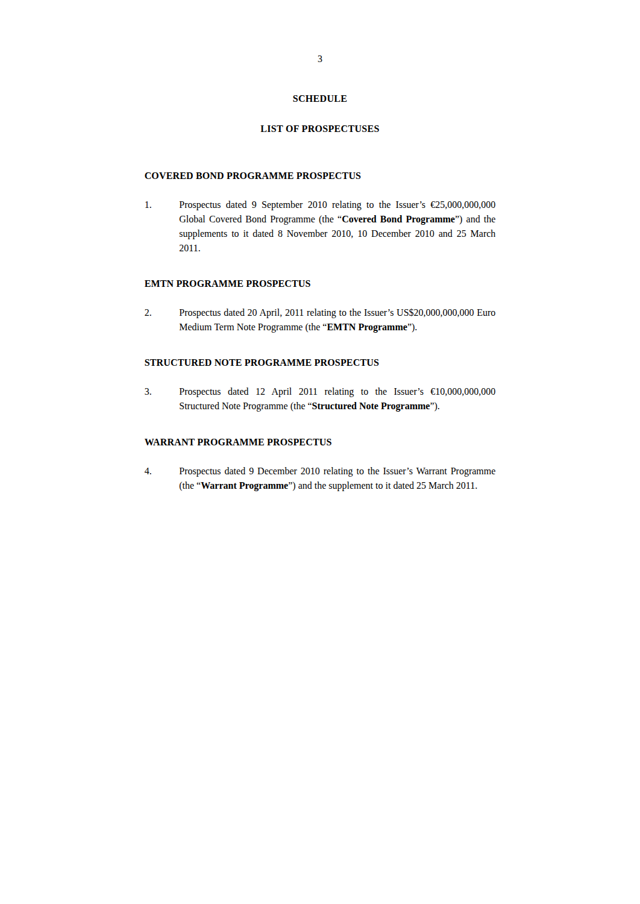3
SCHEDULE
LIST OF PROSPECTUSES
COVERED BOND PROGRAMME PROSPECTUS
1.
Prospectus dated 9 September 2010 relating to the Issuer’s €25,000,000,000 Global Covered Bond Programme (the “Covered Bond Programme”) and the supplements to it dated 8 November 2010, 10 December 2010 and 25 March 2011.
EMTN PROGRAMME PROSPECTUS
2.
Prospectus dated 20 April, 2011 relating to the Issuer’s US$20,000,000,000 Euro Medium Term Note Programme (the “EMTN Programme”).
STRUCTURED NOTE PROGRAMME PROSPECTUS
3.
Prospectus dated 12 April 2011 relating to the Issuer’s €10,000,000,000 Structured Note Programme (the “Structured Note Programme”).
WARRANT PROGRAMME PROSPECTUS
4.
Prospectus dated 9 December 2010 relating to the Issuer’s Warrant Programme (the “Warrant Programme”) and the supplement to it dated 25 March 2011.